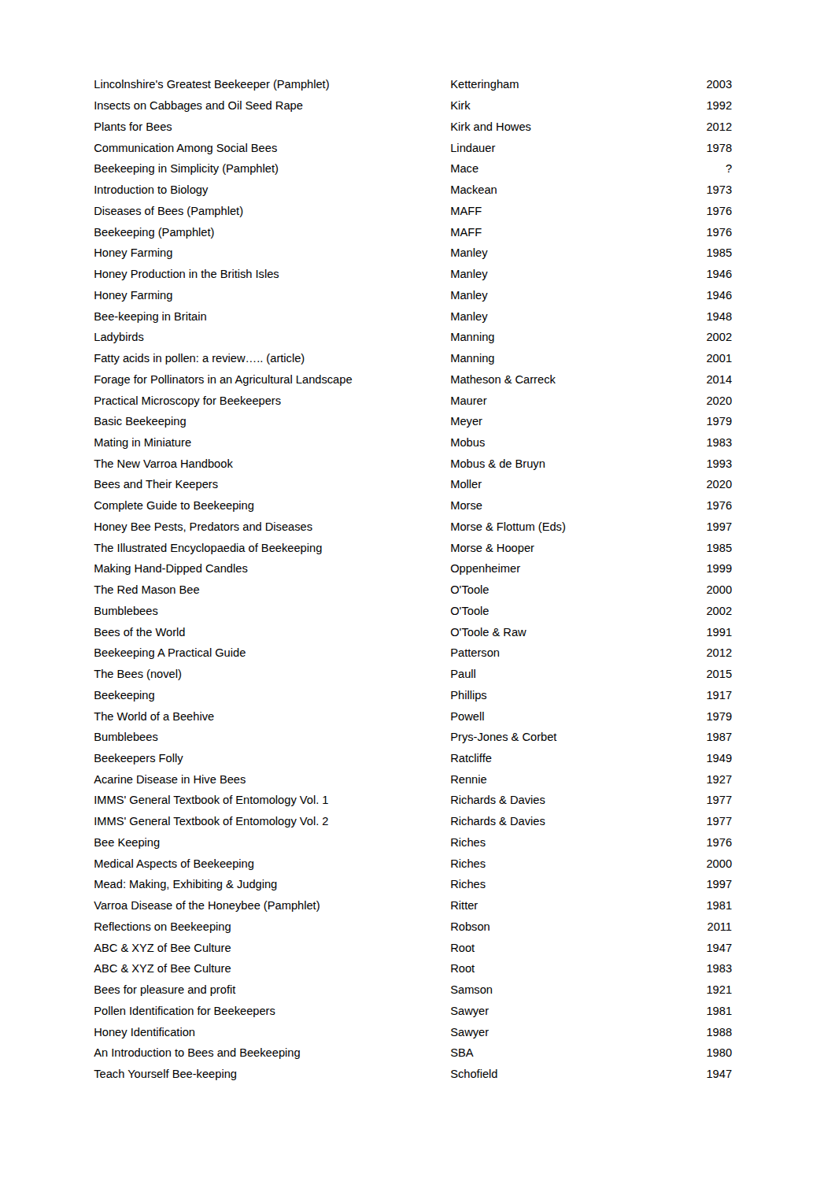| Lincolnshire's Greatest Beekeeper (Pamphlet) | Ketteringham | 2003 |
| Insects on Cabbages and Oil Seed Rape | Kirk | 1992 |
| Plants for Bees | Kirk and Howes | 2012 |
| Communication Among Social Bees | Lindauer | 1978 |
| Beekeeping in Simplicity (Pamphlet) | Mace | ? |
| Introduction to Biology | Mackean | 1973 |
| Diseases of Bees (Pamphlet) | MAFF | 1976 |
| Beekeeping (Pamphlet) | MAFF | 1976 |
| Honey Farming | Manley | 1985 |
| Honey Production in the British Isles | Manley | 1946 |
| Honey Farming | Manley | 1946 |
| Bee-keeping in Britain | Manley | 1948 |
| Ladybirds | Manning | 2002 |
| Fatty acids in pollen: a review….. (article) | Manning | 2001 |
| Forage for Pollinators in an Agricultural Landscape | Matheson & Carreck | 2014 |
| Practical Microscopy for Beekeepers | Maurer | 2020 |
| Basic Beekeeping | Meyer | 1979 |
| Mating in Miniature | Mobus | 1983 |
| The New Varroa Handbook | Mobus & de Bruyn | 1993 |
| Bees and Their Keepers | Moller | 2020 |
| Complete Guide to Beekeeping | Morse | 1976 |
| Honey Bee Pests, Predators and Diseases | Morse & Flottum (Eds) | 1997 |
| The Illustrated Encyclopaedia of Beekeeping | Morse & Hooper | 1985 |
| Making Hand-Dipped Candles | Oppenheimer | 1999 |
| The Red Mason Bee | O'Toole | 2000 |
| Bumblebees | O'Toole | 2002 |
| Bees of the World | O'Toole & Raw | 1991 |
| Beekeeping A Practical Guide | Patterson | 2012 |
| The Bees (novel) | Paull | 2015 |
| Beekeeping | Phillips | 1917 |
| The World of a Beehive | Powell | 1979 |
| Bumblebees | Prys-Jones & Corbet | 1987 |
| Beekeepers Folly | Ratcliffe | 1949 |
| Acarine Disease in Hive Bees | Rennie | 1927 |
| IMMS' General Textbook of Entomology Vol. 1 | Richards & Davies | 1977 |
| IMMS' General Textbook of Entomology Vol. 2 | Richards & Davies | 1977 |
| Bee Keeping | Riches | 1976 |
| Medical Aspects of Beekeeping | Riches | 2000 |
| Mead: Making, Exhibiting & Judging | Riches | 1997 |
| Varroa Disease of the Honeybee (Pamphlet) | Ritter | 1981 |
| Reflections on Beekeeping | Robson | 2011 |
| ABC & XYZ of Bee Culture | Root | 1947 |
| ABC & XYZ of Bee Culture | Root | 1983 |
| Bees for pleasure and profit | Samson | 1921 |
| Pollen Identification for Beekeepers | Sawyer | 1981 |
| Honey Identification | Sawyer | 1988 |
| An Introduction to Bees and Beekeeping | SBA | 1980 |
| Teach Yourself Bee-keeping | Schofield | 1947 |